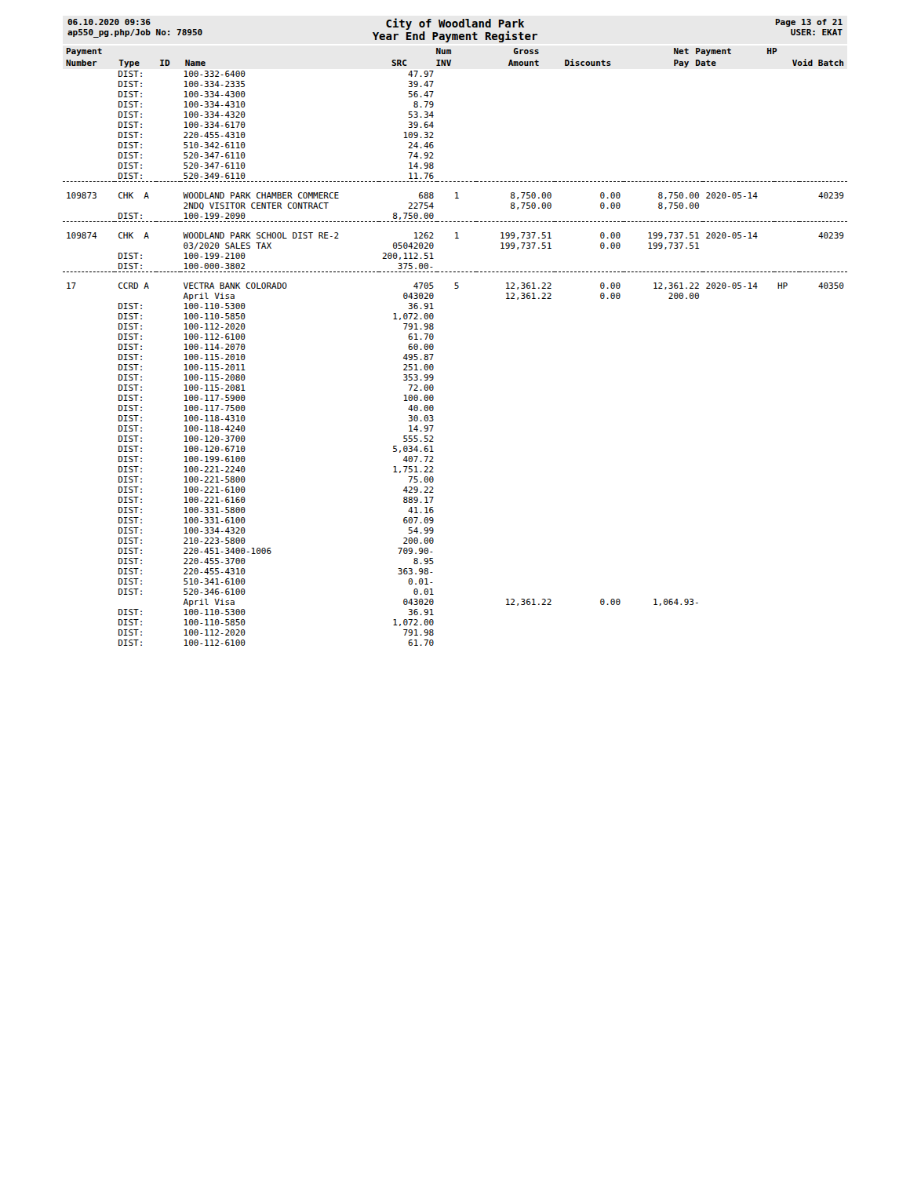| 06.10.2020 09:36 ap550_pg.php/Job No: 78950 | City of Woodland Park Year End Payment Register | Page 13 of 21 USER: EKAT |
| Payment | | | | | Num | Gross | | Net | Payment | HP | |
| Number | Type | ID | Name | SRC | INV | Amount | Discounts | Pay | Date | | Void Batch |
| | DIST: | | 100-332-6400 | 47.97 | | | | | | | |
| | DIST: | | 100-334-2335 | 39.47 | | | | | | | |
| | DIST: | | 100-334-4300 | 56.47 | | | | | | | |
| | DIST: | | 100-334-4310 | 8.79 | | | | | | | |
| | DIST: | | 100-334-4320 | 53.34 | | | | | | | |
| | DIST: | | 100-334-6170 | 39.64 | | | | | | | |
| | DIST: | | 220-455-4310 | 109.32 | | | | | | | |
| | DIST: | | 510-342-6110 | 24.46 | | | | | | | |
| | DIST: | | 520-347-6110 | 74.92 | | | | | | | |
| | DIST: | | 520-347-6110 | 14.98 | | | | | | | |
| | DIST: | | 520-349-6110 | 11.76 | | | | | | | |
| 109873 | CHK A | | WOODLAND PARK CHAMBER COMMERCE | 688 | 1 | 8,750.00 | 0.00 | 8,750.00 | 2020-05-14 | | 40239 |
| | | | 2NDQ VISITOR CENTER CONTRACT | 22754 | | 8,750.00 | 0.00 | 8,750.00 | | | |
| | DIST: | | 100-199-2090 | 8,750.00 | | | | | | | |
| 109874 | CHK A | | WOODLAND PARK SCHOOL DIST RE-2 | 1262 | 1 | 199,737.51 | 0.00 | 199,737.51 | 2020-05-14 | | 40239 |
| | | | 03/2020 SALES TAX | 05042020 | | 199,737.51 | 0.00 | 199,737.51 | | | |
| | DIST: | | 100-199-2100 | 200,112.51 | | | | | | | |
| | DIST: | | 100-000-3802 | 375.00- | | | | | | | |
| 17 | CCRD A | | VECTRA BANK COLORADO | 4705 | 5 | 12,361.22 | 0.00 | 12,361.22 | 2020-05-14 | HP | 40350 |
| | | | April Visa | 043020 | | 12,361.22 | 0.00 | 200.00 | | | |
| | DIST: | | 100-110-5300 | 36.91 | | | | | | | |
| | DIST: | | 100-110-5850 | 1,072.00 | | | | | | | |
| | DIST: | | 100-112-2020 | 791.98 | | | | | | | |
| | DIST: | | 100-112-6100 | 61.70 | | | | | | | |
| | DIST: | | 100-114-2070 | 60.00 | | | | | | | |
| | DIST: | | 100-115-2010 | 495.87 | | | | | | | |
| | DIST: | | 100-115-2011 | 251.00 | | | | | | | |
| | DIST: | | 100-115-2080 | 353.99 | | | | | | | |
| | DIST: | | 100-115-2081 | 72.00 | | | | | | | |
| | DIST: | | 100-117-5900 | 100.00 | | | | | | | |
| | DIST: | | 100-117-7500 | 40.00 | | | | | | | |
| | DIST: | | 100-118-4310 | 30.03 | | | | | | | |
| | DIST: | | 100-118-4240 | 14.97 | | | | | | | |
| | DIST: | | 100-120-3700 | 555.52 | | | | | | | |
| | DIST: | | 100-120-6710 | 5,034.61 | | | | | | | |
| | DIST: | | 100-199-6100 | 407.72 | | | | | | | |
| | DIST: | | 100-221-2240 | 1,751.22 | | | | | | | |
| | DIST: | | 100-221-5800 | 75.00 | | | | | | | |
| | DIST: | | 100-221-6100 | 429.22 | | | | | | | |
| | DIST: | | 100-221-6160 | 889.17 | | | | | | | |
| | DIST: | | 100-331-5800 | 41.16 | | | | | | | |
| | DIST: | | 100-331-6100 | 607.09 | | | | | | | |
| | DIST: | | 100-334-4320 | 54.99 | | | | | | | |
| | DIST: | | 210-223-5800 | 200.00 | | | | | | | |
| | DIST: | | 220-451-3400-1006 | 709.90- | | | | | | | |
| | DIST: | | 220-455-3700 | 8.95 | | | | | | | |
| | DIST: | | 220-455-4310 | 363.98- | | | | | | | |
| | DIST: | | 510-341-6100 | 0.01- | | | | | | | |
| | DIST: | | 520-346-6100 | 0.01 | | | | | | | |
| | | | April Visa | 043020 | | 12,361.22 | 0.00 | 1,064.93- | | | |
| | DIST: | | 100-110-5300 | 36.91 | | | | | | | |
| | DIST: | | 100-110-5850 | 1,072.00 | | | | | | | |
| | DIST: | | 100-112-2020 | 791.98 | | | | | | | |
| | DIST: | | 100-112-6100 | 61.70 | | | | | | | |